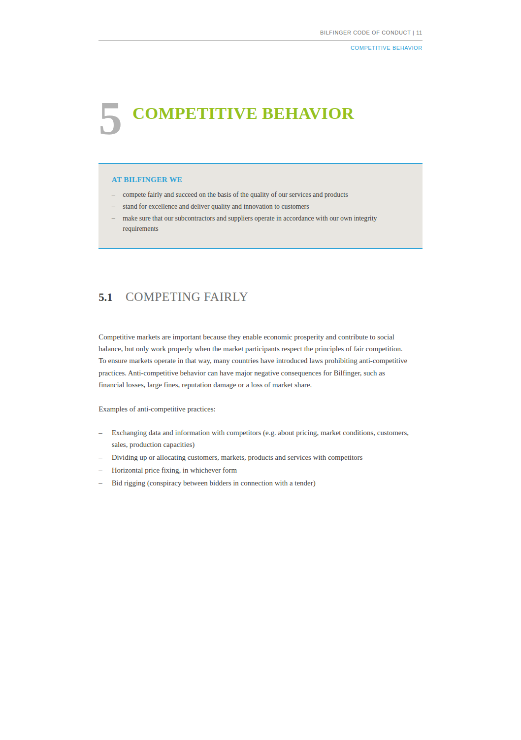BILFINGER CODE OF CONDUCT | 11
COMPETITIVE BEHAVIOR
5
Competitive Behavior
At Bilfinger we
compete fairly and succeed on the basis of the quality of our services and products
stand for excellence and deliver quality and innovation to customers
make sure that our subcontractors and suppliers operate in accordance with our own integrity requirements
5.1
Competing fairly
Competitive markets are important because they enable economic prosperity and contribute to social balance, but only work properly when the market participants respect the principles of fair competition. To ensure markets operate in that way, many countries have introduced laws prohibiting anti-competitive practices. Anti-competitive behavior can have major negative consequences for Bilfinger, such as financial losses, large fines, reputation damage or a loss of market share.
Examples of anti-competitive practices:
Exchanging data and information with competitors (e.g. about pricing, market conditions, customers, sales, production capacities)
Dividing up or allocating customers, markets, products and services with competitors
Horizontal price fixing, in whichever form
Bid rigging (conspiracy between bidders in connection with a tender)